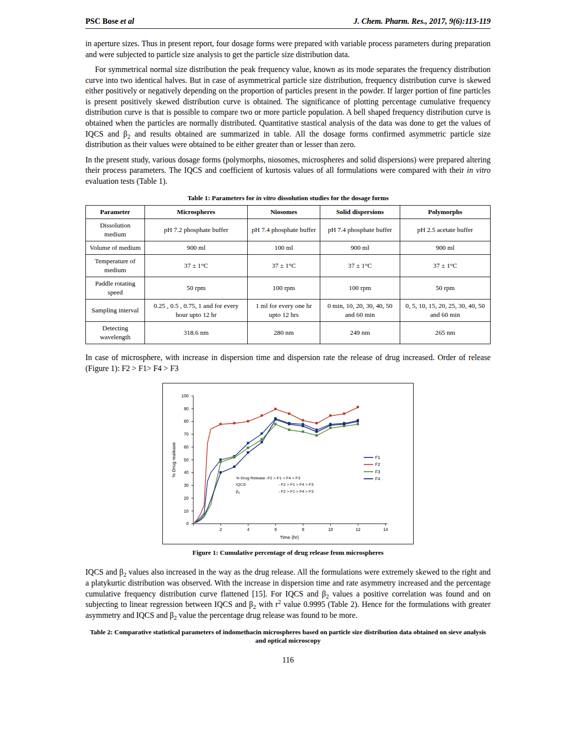PSC Bose et al
J. Chem. Pharm. Res., 2017, 9(6):113-119
in aperture sizes. Thus in present report, four dosage forms were prepared with variable process parameters during preparation and were subjected to particle size analysis to get the particle size distribution data.
For symmetrical normal size distribution the peak frequency value, known as its mode separates the frequency distribution curve into two identical halves. But in case of asymmetrical particle size distribution, frequency distribution curve is skewed either positively or negatively depending on the proportion of particles present in the powder. If larger portion of fine particles is present positively skewed distribution curve is obtained. The significance of plotting percentage cumulative frequency distribution curve is that is possible to compare two or more particle population. A bell shaped frequency distribution curve is obtained when the particles are normally distributed. Quantitative stastical analysis of the data was done to get the values of IQCS and β2 and results obtained are summarized in table. All the dosage forms confirmed asymmetric particle size distribution as their values were obtained to be either greater than or lesser than zero.
In the present study, various dosage forms (polymorphs, niosomes, microspheres and solid dispersions) were prepared altering their process parameters. The IQCS and coefficient of kurtosis values of all formulations were compared with their in vitro evaluation tests (Table 1).
Table 1: Parameters for in vitro dissolution studies for the dosage forms
| Parameter | Microspheres | Niosomes | Solid dispersions | Polymorphs |
| --- | --- | --- | --- | --- |
| Dissolution medium | pH 7.2 phosphate buffer | pH 7.4 phosphate buffer | pH 7.4 phosphate buffer | pH 2.5 acetate buffer |
| Volume of medium | 900 ml | 100 ml | 900 ml | 900 ml |
| Temperature of medium | 37 ± 1°C | 37 ± 1°C | 37 ± 1°C | 37 ± 1°C |
| Paddle rotating speed | 50 rpm | 100 rpm | 100 rpm | 50 rpm |
| Sampling interval | 0.25 , 0.5 , 0.75, 1 and for every hour upto 12 hr | 1 ml for every one hr upto 12 hrs | 0 min, 10, 20, 30, 40, 50 and 60 min | 0, 5, 10, 15, 20, 25, 30, 40, 50 and 60 min |
| Detecting wavelength | 318.6 nm | 280 nm | 249 nm | 265 nm |
In case of microsphere, with increase in dispersion time and dispersion rate the release of drug increased. Order of release (Figure 1): F2 > F1> F4 > F3
0 10 20 30 40 50 60 70 80 90 100 2 4 6 8 10 12 14 Time (hr) % Drug realease F1 F2 F3 F4 % Drug Release -F2 > F1 > F4 > F3 IQCS - F2 > F1 > F4 > F3 β2 - F2 > F1 > F4 > F3
Figure 1: Cumulative percentage of drug release from microspheres
IQCS and β2 values also increased in the way as the drug release. All the formulations were extremely skewed to the right and a platykurtic distribution was observed. With the increase in dispersion time and rate asymmetry increased and the percentage cumulative frequency distribution curve flattened [15]. For IQCS and β2 values a positive correlation was found and on subjecting to linear regression between IQCS and β2 with r2 value 0.9995 (Table 2). Hence for the formulations with greater asymmetry and IQCS and β2 value the percentage drug release was found to be more.
Table 2: Comparative statistical parameters of indomethacin microspheres based on particle size distribution data obtained on sieve analysis and optical microscopy
116